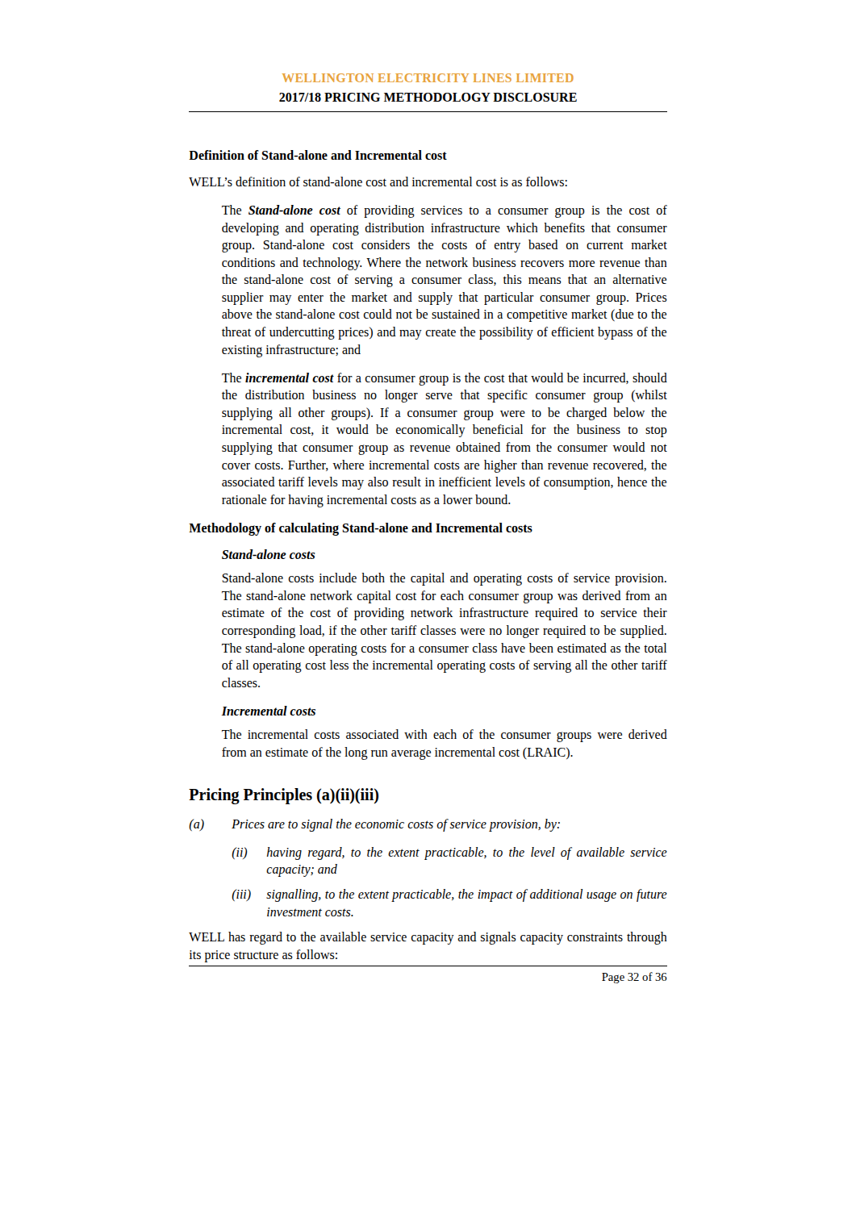WELLINGTON ELECTRICITY LINES LIMITED
2017/18 PRICING METHODOLOGY DISCLOSURE
Definition of Stand-alone and Incremental cost
WELL’s definition of stand-alone cost and incremental cost is as follows:
The Stand-alone cost of providing services to a consumer group is the cost of developing and operating distribution infrastructure which benefits that consumer group. Stand-alone cost considers the costs of entry based on current market conditions and technology. Where the network business recovers more revenue than the stand-alone cost of serving a consumer class, this means that an alternative supplier may enter the market and supply that particular consumer group. Prices above the stand-alone cost could not be sustained in a competitive market (due to the threat of undercutting prices) and may create the possibility of efficient bypass of the existing infrastructure; and
The incremental cost for a consumer group is the cost that would be incurred, should the distribution business no longer serve that specific consumer group (whilst supplying all other groups). If a consumer group were to be charged below the incremental cost, it would be economically beneficial for the business to stop supplying that consumer group as revenue obtained from the consumer would not cover costs. Further, where incremental costs are higher than revenue recovered, the associated tariff levels may also result in inefficient levels of consumption, hence the rationale for having incremental costs as a lower bound.
Methodology of calculating Stand-alone and Incremental costs
Stand-alone costs
Stand-alone costs include both the capital and operating costs of service provision. The stand-alone network capital cost for each consumer group was derived from an estimate of the cost of providing network infrastructure required to service their corresponding load, if the other tariff classes were no longer required to be supplied. The stand-alone operating costs for a consumer class have been estimated as the total of all operating cost less the incremental operating costs of serving all the other tariff classes.
Incremental costs
The incremental costs associated with each of the consumer groups were derived from an estimate of the long run average incremental cost (LRAIC).
Pricing Principles (a)(ii)(iii)
(a) Prices are to signal the economic costs of service provision, by:
(ii) having regard, to the extent practicable, to the level of available service capacity; and
(iii) signalling, to the extent practicable, the impact of additional usage on future investment costs.
WELL has regard to the available service capacity and signals capacity constraints through its price structure as follows:
Page 32 of 36